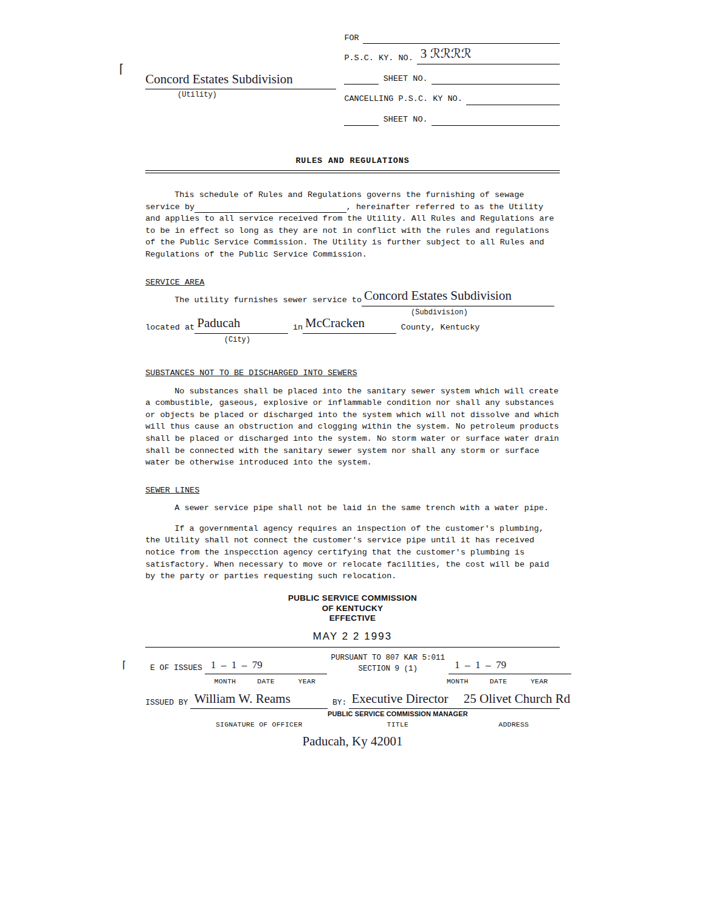⌈ Concord Estates Subdivision
(Utility)
FOR
P.S.C. KY. NO. 3 ℛℛℛℛ
SHEET NO.
CANCELLING P.S.C. KY NO.
SHEET NO.
RULES AND REGULATIONS
This schedule of Rules and Regulations governs the furnishing of sewage service by , hereinafter referred to as the Utility and applies to all service received from the Utility. All Rules and Regulations are to be in effect so long as they are not in conflict with the rules and regulations of the Public Service Commission. The Utility is further subject to all Rules and Regulations of the Public Service Commission.
SERVICE AREA
The utility furnishes sewer service toConcord Estates Subdivision
(Subdivision)
located atPaducah inMcCracken County, Kentucky
(City)
SUBSTANCES NOT TO BE DISCHARGED INTO SEWERS
No substances shall be placed into the sanitary sewer system which will create a combustible, gaseous, explosive or inflammable condition nor shall any substances or objects be placed or discharged into the system which will not dissolve and which will thus cause an obstruction and clogging within the system. No petroleum products shall be placed or discharged into the system. No storm water or surface water drain shall be connected with the sanitary sewer system nor shall any storm or surface water be otherwise introduced into the system.
SEWER LINES
A sewer service pipe shall not be laid in the same trench with a water pipe.
If a governmental agency requires an inspection of the customer's plumbing, the Utility shall not connect the customer's service pipe until it has received notice from the inspecction agency certifying that the customer's plumbing is satisfactory. When necessary to move or relocate facilities, the cost will be paid by the party or parties requesting such relocation.
PUBLIC SERVICE COMMISSION
OF KENTUCKY
EFFECTIVE
MAY 2 2 1993
⌈ E OF ISSUES 1 – 1 – 79 PURSUANT TO 807 KAR 5:011
SECTION 9 (1) 1 – 1 – 79
E OF ISSUES MONTH DATE YEAR MONTH DATE YEAR
ISSUED BY William W. Reams BY: Executive Director 25 Olivet Church Rd
ISSUED BY SIGNATURE OF OFFICER PUBLIC SERVICE COMMISSION MANAGER
TITLE ADDRESS
Paducah, Ky 42001